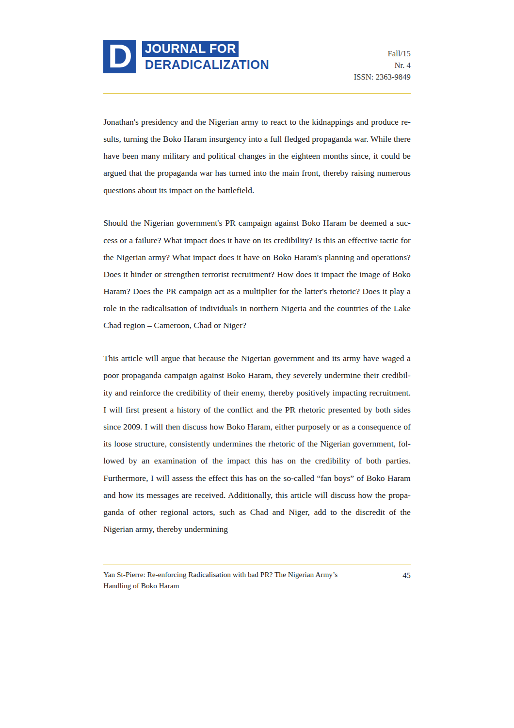D
Journal for
Deradicalization
Fall/15
Nr. 4
ISSN: 2363-9849
Jonathan's presidency and the Nigerian army to react to the kidnappings and produce results, turning the Boko Haram insurgency into a full fledged propaganda war. While there have been many military and political changes in the eighteen months since, it could be argued that the propaganda war has turned into the main front, thereby raising numerous questions about its impact on the battlefield.
Should the Nigerian government's PR campaign against Boko Haram be deemed a success or a failure? What impact does it have on its credibility? Is this an effective tactic for the Nigerian army? What impact does it have on Boko Haram's planning and operations? Does it hinder or strengthen terrorist recruitment? How does it impact the image of Boko Haram? Does the PR campaign act as a multiplier for the latter's rhetoric? Does it play a role in the radicalisation of individuals in northern Nigeria and the countries of the Lake Chad region – Cameroon, Chad or Niger?
This article will argue that because the Nigerian government and its army have waged a poor propaganda campaign against Boko Haram, they severely undermine their credibility and reinforce the credibility of their enemy, thereby positively impacting recruitment. I will first present a history of the conflict and the PR rhetoric presented by both sides since 2009. I will then discuss how Boko Haram, either purposely or as a consequence of its loose structure, consistently undermines the rhetoric of the Nigerian government, followed by an examination of the impact this has on the credibility of both parties. Furthermore, I will assess the effect this has on the so-called “fan boys” of Boko Haram and how its messages are received. Additionally, this article will discuss how the propaganda of other regional actors, such as Chad and Niger, add to the discredit of the Nigerian army, thereby undermining
Yan St-Pierre: Re-enforcing Radicalisation with bad PR? The Nigerian Army’s Handling of Boko Haram
45